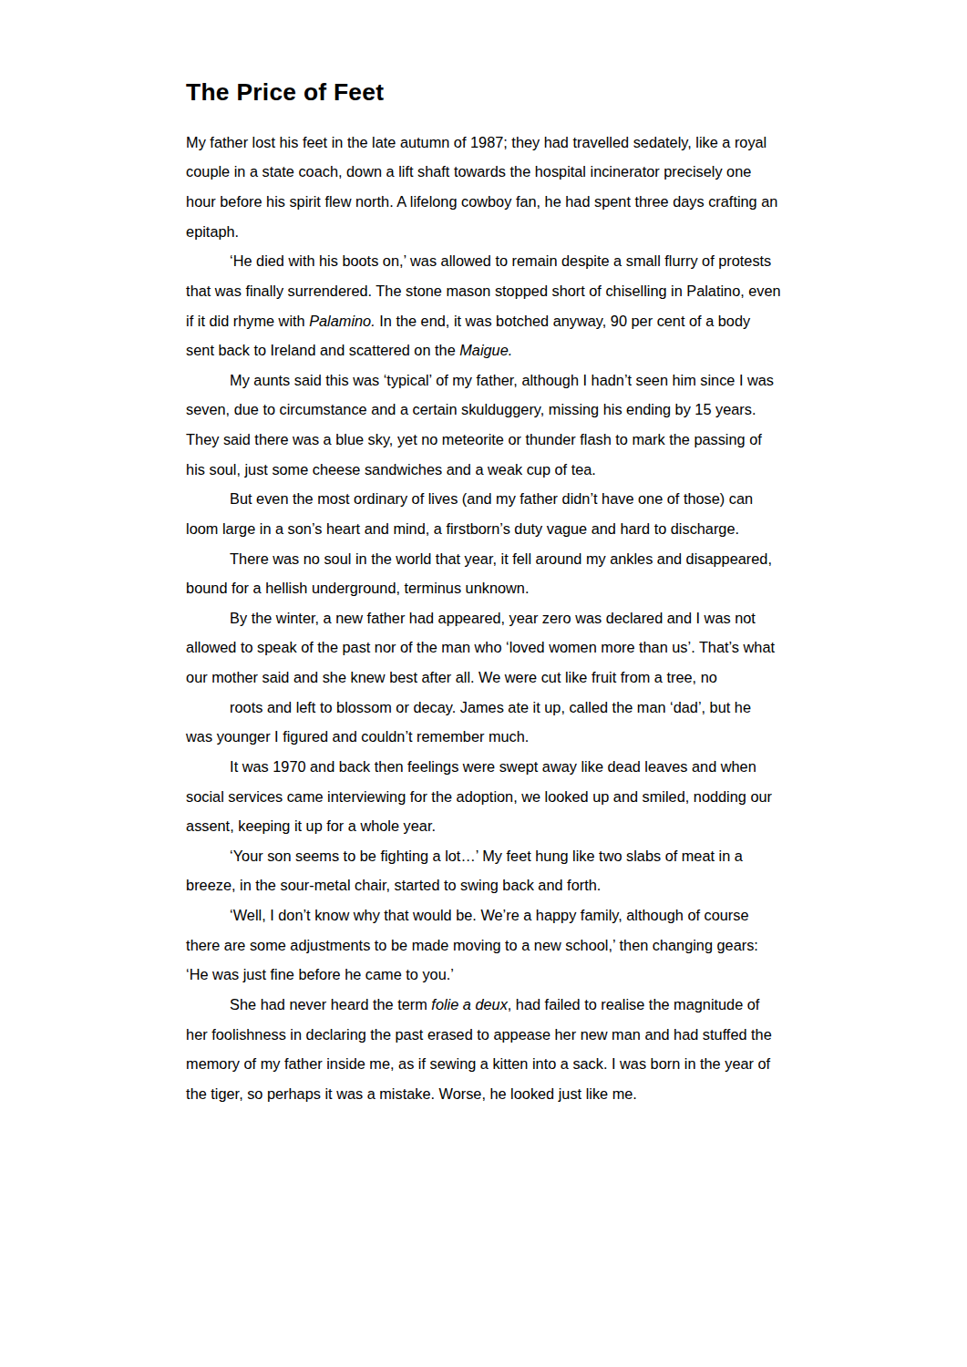The Price of Feet
My father lost his feet in the late autumn of 1987; they had travelled sedately, like a royal couple in a state coach, down a lift shaft towards the hospital incinerator precisely one hour before his spirit flew north. A lifelong cowboy fan, he had spent three days crafting an epitaph.
‘He died with his boots on,’ was allowed to remain despite a small flurry of protests that was finally surrendered. The stone mason stopped short of chiselling in Palatino, even if it did rhyme with Palamino. In the end, it was botched anyway, 90 per cent of a body sent back to Ireland and scattered on the Maigue.
My aunts said this was ‘typical’ of my father, although I hadn’t seen him since I was seven, due to circumstance and a certain skulduggery, missing his ending by 15 years. They said there was a blue sky, yet no meteorite or thunder flash to mark the passing of his soul, just some cheese sandwiches and a weak cup of tea.
But even the most ordinary of lives (and my father didn’t have one of those) can loom large in a son’s heart and mind, a firstborn’s duty vague and hard to discharge.
There was no soul in the world that year, it fell around my ankles and disappeared, bound for a hellish underground, terminus unknown.
By the winter, a new father had appeared, year zero was declared and I was not allowed to speak of the past nor of the man who ‘loved women more than us’. That’s what our mother said and she knew best after all. We were cut like fruit from a tree, no
roots and left to blossom or decay. James ate it up, called the man ‘dad’, but he was younger I figured and couldn’t remember much.
It was 1970 and back then feelings were swept away like dead leaves and when social services came interviewing for the adoption, we looked up and smiled, nodding our assent, keeping it up for a whole year.
‘Your son seems to be fighting a lot…’ My feet hung like two slabs of meat in a breeze, in the sour-metal chair, started to swing back and forth.
‘Well, I don’t know why that would be. We’re a happy family, although of course there are some adjustments to be made moving to a new school,’ then changing gears: ‘He was just fine before he came to you.’
She had never heard the term folie a deux, had failed to realise the magnitude of her foolishness in declaring the past erased to appease her new man and had stuffed the memory of my father inside me, as if sewing a kitten into a sack. I was born in the year of the tiger, so perhaps it was a mistake. Worse, he looked just like me.